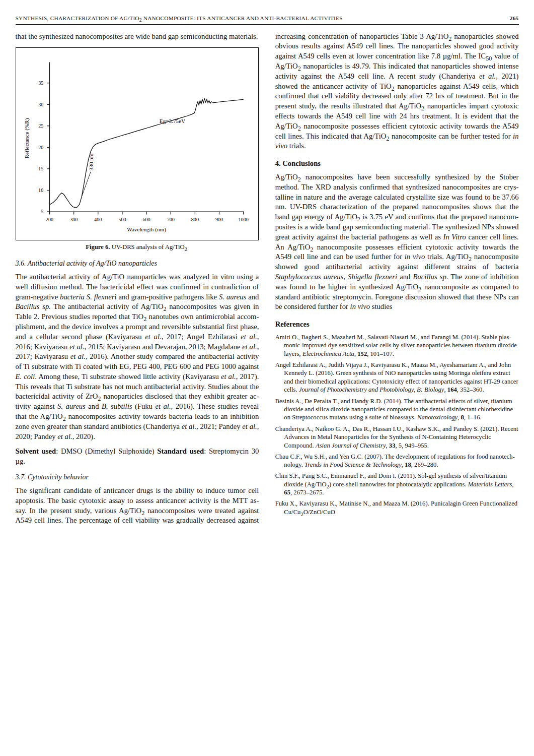Synthesis, Characterization of Ag/TiO2 Nanocomposite: Its Anticancer and Anti-bacterial Activities
265
that the synthesized nanocomposites are wide band gap semiconducting materials.
5 10 15 20 25 30 35 200 300 400 500 600 700 800 900 1000 Wavelength (nm) Reflectance (%R) 330 nm Eg=3.75eV
Figure 6. UV-DRS analysis of Ag/TiO2.
3.6. Antibacterial activity of Ag/TiO nanoparticles
The antibacterial activity of Ag/TiO nanoparticles was analyzed in vitro using a well diffusion method. The bactericidal effect was confirmed in contradiction of gram-negative bacteria S. flexneri and gram-positive pathogens like S. aureus and Bacillus sp. The antibacterial activity of Ag/TiO2 nanocomposites was given in Table 2. Previous studies reported that TiO2 nanotubes own antimicrobial accomplishment, and the device involves a prompt and reversible substantial first phase, and a cellular second phase (Kaviyarasu et al., 2017; Angel Ezhilarasi et al., 2016; Kaviyarasu et al., 2015; Kaviyarasu and Devarajan, 2013; Magdalane et al., 2017; Kaviyarasu et al., 2016). Another study compared the antibacterial activity of Ti substrate with Ti coated with EG, PEG 400, PEG 600 and PEG 1000 against E. coli. Among these, Ti substrate showed little activity (Kaviyarasu et al., 2017). This reveals that Ti substrate has not much antibacterial activity. Studies about the bactericidal activity of ZrO2 nanoparticles disclosed that they exhibit greater activity against S. aureus and B. subtilis (Fuku et al., 2016). These studies reveal that the Ag/TiO2 nanocomposites activity towards bacteria leads to an inhibition zone even greater than standard antibiotics (Chanderiya et al., 2021; Pandey et al., 2020; Pandey et al., 2020).
Solvent used: DMSO (Dimethyl Sulphoxide) Standard used: Streptomycin 30 µg.
3.7. Cytotoxicity behavior
The significant candidate of anticancer drugs is the ability to induce tumor cell apoptosis. The basic cytotoxic assay to assess anticancer activity is the MTT assay. In the present study, various Ag/TiO2 nanocomposites were treated against A549 cell lines. The percentage of cell viability was gradually decreased against increasing concentration of nanoparticles Table 3 Ag/TiO2 nanoparticles showed obvious results against A549 cell lines. The nanoparticles showed good activity against A549 cells even at lower concentration like 7.8 µg/ml. The IC50 value of Ag/TiO2 nanoparticles is 49.79. This indicated that nanoparticles showed intense activity against the A549 cell line. A recent study (Chanderiya et al., 2021) showed the anticancer activity of TiO2 nanoparticles against A549 cells, which confirmed that cell viability decreased only after 72 hrs of treatment. But in the present study, the results illustrated that Ag/TiO2 nanoparticles impart cytotoxic effects towards the A549 cell line with 24 hrs treatment. It is evident that the Ag/TiO2 nanocomposite possesses efficient cytotoxic activity towards the A549 cell lines. This indicated that Ag/TiO2 nanocomposite can be further tested for in vivo trials.
4. Conclusions
Ag/TiO2 nanocomposites have been successfully synthesized by the Stober method. The XRD analysis confirmed that synthesized nanocomposites are crystalline in nature and the average calculated crystallite size was found to be 37.66 nm. UV-DRS characterization of the prepared nanocomposites shows that the band gap energy of Ag/TiO2 is 3.75 eV and confirms that the prepared nanocomposites is a wide band gap semiconducting material. The synthesized NPs showed great activity against the bacterial pathogens as well as In Vitro cancer cell lines. An Ag/TiO2 nanocomposite possesses efficient cytotoxic activity towards the A549 cell line and can be used further for in vivo trials. Ag/TiO2 nanocomposite showed good antibacterial activity against different strains of bacteria Staphylococcus aureus, Shigella flexneri and Bacillus sp. The zone of inhibition was found to be higher in synthesized Ag/TiO2 nanocomposite as compared to standard antibiotic streptomycin. Foregone discussion showed that these NPs can be considered further for in vivo studies
References
Amiri O., Bagheri S., Mazaheri M., Salavati-Niasari M., and Farangi M. (2014). Stable plasmonic-improved dye sensitized solar cells by silver nanoparticles between titanium dioxide layers, Electrochimica Acta, 152, 101–107.
Angel Ezhilarasi A., Judith Vijaya J., Kaviyarasu K., Maaza M., Ayeshamariam A., and John Kennedy L. (2016). Green synthesis of NiO nanoparticles using Moringa oleifera extract and their biomedical applications: Cytotoxicity effect of nanoparticles against HT-29 cancer cells. Journal of Photochemistry and Photobiology, B: Biology, 164, 352–360.
Besinis A., De Peralta T., and Handy R.D. (2014). The antibacterial effects of silver, titanium dioxide and silica dioxide nanoparticles compared to the dental disinfectant chlorhexidine on Streptococcus mutans using a suite of bioassays. Nanotoxicology, 8, 1–16.
Chanderiya A., Naikoo G. A., Das R., Hassan I.U., Kashaw S.K., and Pandey S. (2021). Recent Advances in Metal Nanoparticles for the Synthesis of N-Containing Heterocyclic Compound. Asian Journal of Chemistry, 33, 5, 949–955.
Chau C.F., Wu S.H., and Yen G.C. (2007). The development of regulations for food nanotechnology. Trends in Food Science & Technology, 18, 269–280.
Chin S.F., Pang S.C., Emmanuel F., and Dom I. (2011). Sol-gel synthesis of silver/titanium dioxide (Ag/TiO2) core-shell nanowires for photocatalytic applications. Materials Letters, 65, 2673–2675.
Fuku X., Kaviyarasu K., Matinise N., and Maaza M. (2016). Punicalagin Green Functionalized Cu/Cu2O/ZnO/CuO